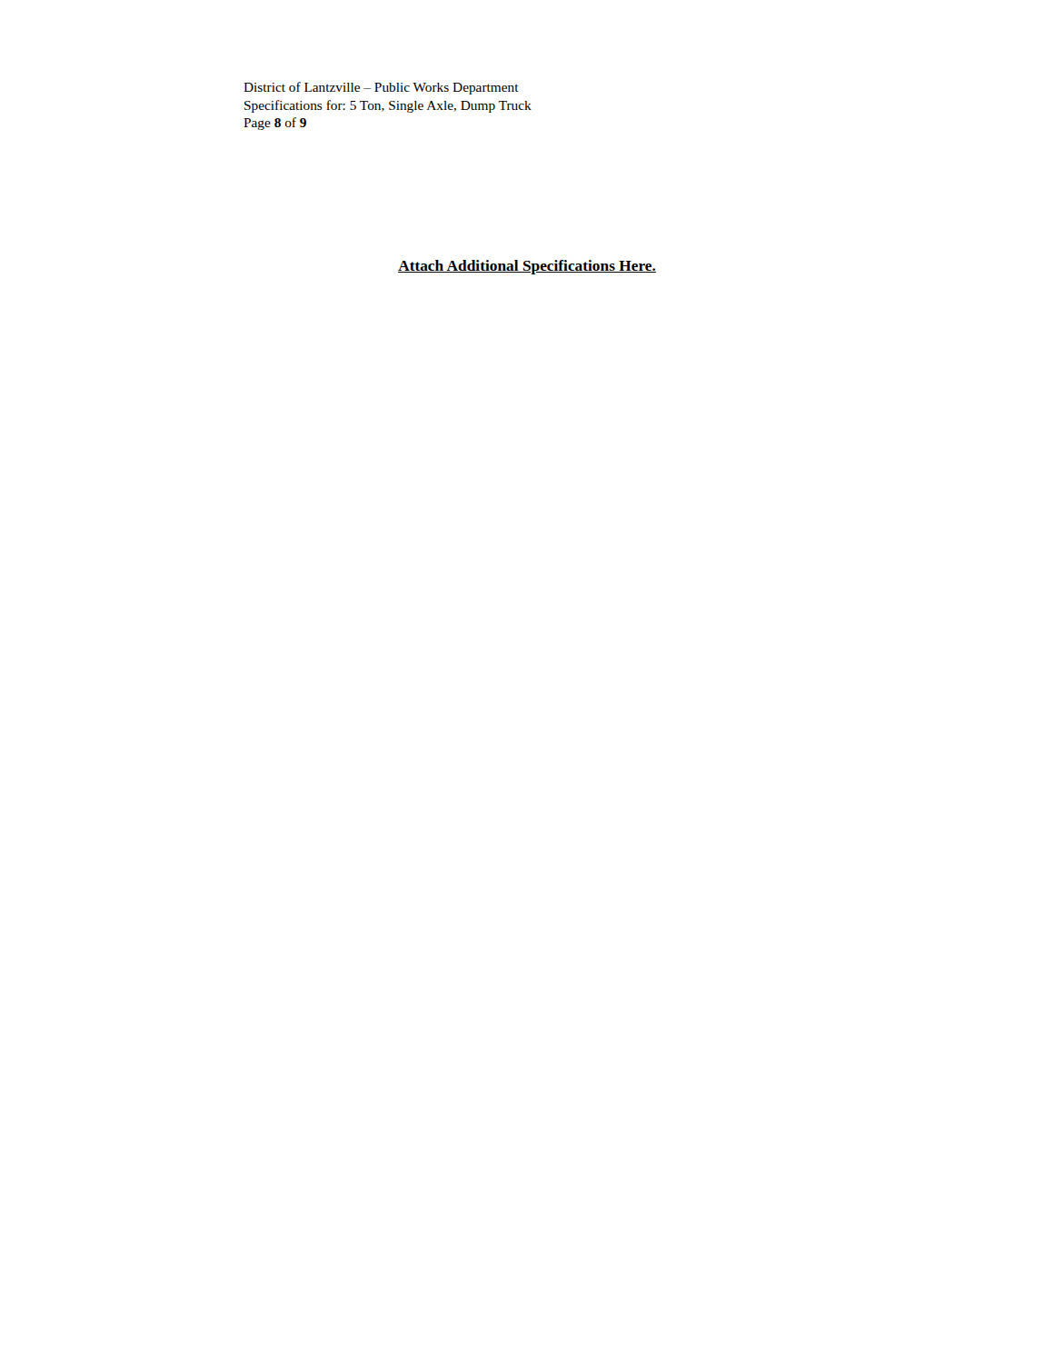District of Lantzville – Public Works Department
Specifications for: 5 Ton, Single Axle, Dump Truck
Page 8 of 9
Attach Additional Specifications Here.